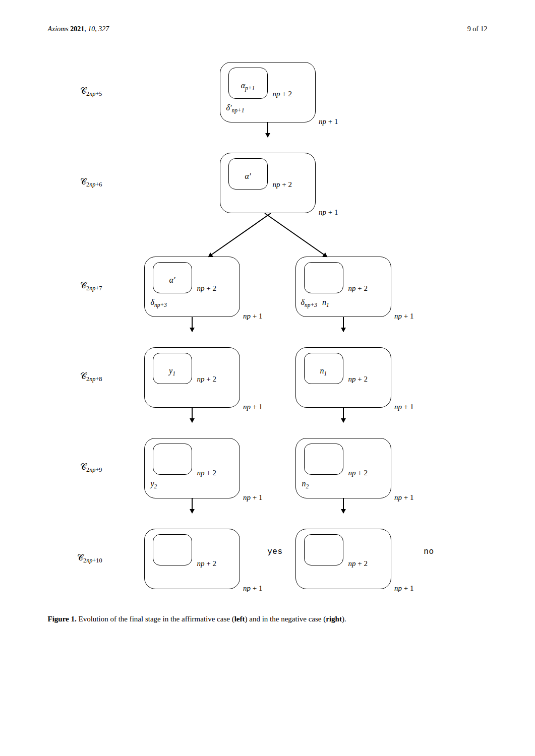Axioms 2021, 10, 327
9 of 12
𝒞2np+5
αp+1
np + 2 δ′np+1 np + 1
𝒞2np+6
α′
np + 2 np + 1
𝒞2np+7
α′
np + 2 δnp+3 np + 1
np + 2 δnp+3 n1 np + 1
𝒞2np+8
y1
np + 2 np + 1
n1
np + 2 np + 1
𝒞2np+9
np + 2 y2 np + 1
np + 2 n2 np + 1
𝒞2np+10
np + 2 np + 1 yes
np + 2 np + 1 no
Figure 1. Evolution of the final stage in the affirmative case (left) and in the negative case (right).